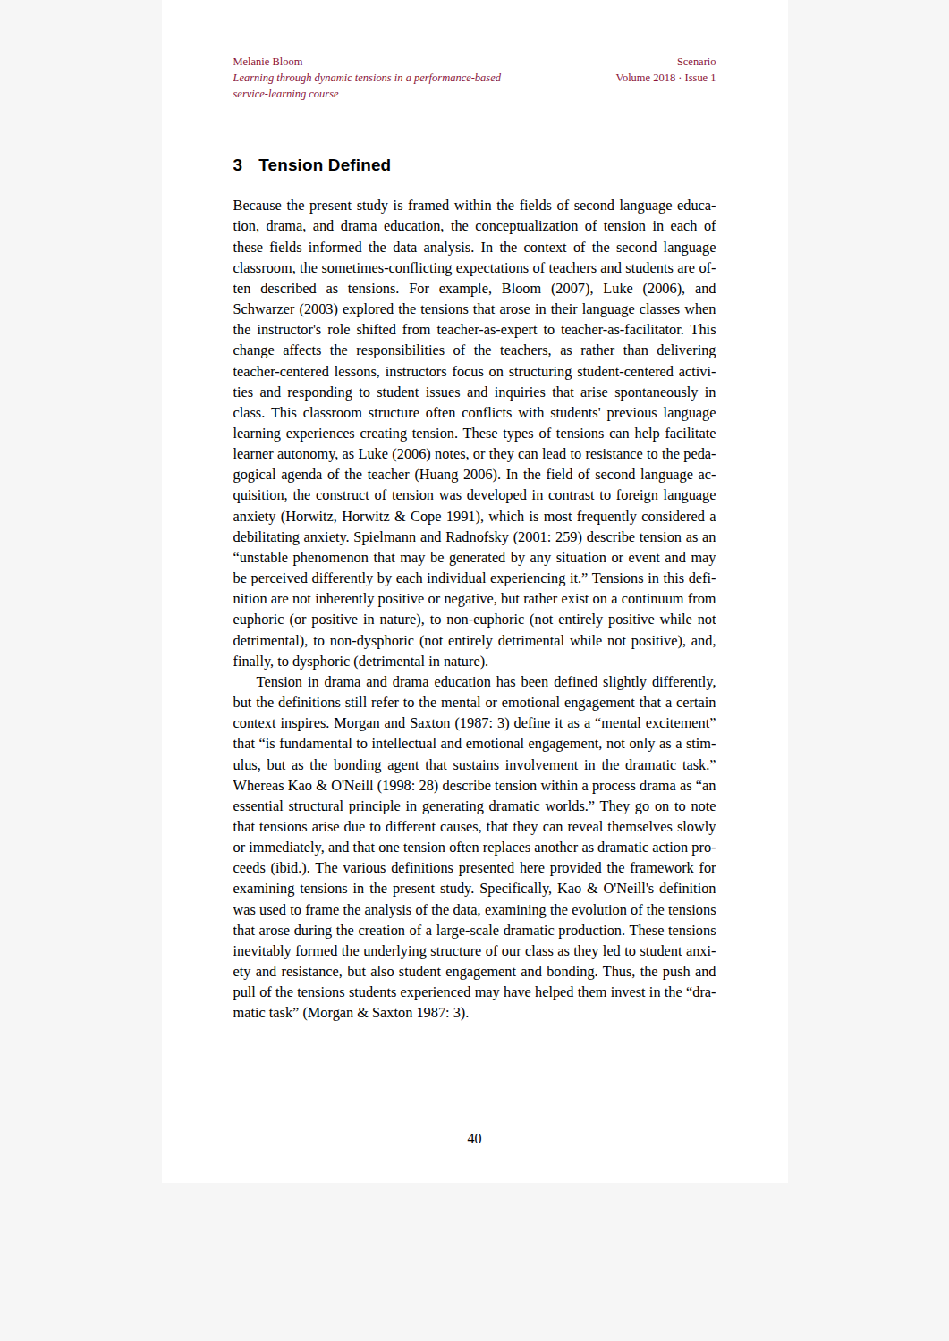Melanie Bloom
Learning through dynamic tensions in a performance-based service-learning course
Scenario
Volume 2018 · Issue 1
3 Tension Defined
Because the present study is framed within the fields of second language education, drama, and drama education, the conceptualization of tension in each of these fields informed the data analysis. In the context of the second language classroom, the sometimes-conflicting expectations of teachers and students are often described as tensions. For example, Bloom (2007), Luke (2006), and Schwarzer (2003) explored the tensions that arose in their language classes when the instructor's role shifted from teacher-as-expert to teacher-as-facilitator. This change affects the responsibilities of the teachers, as rather than delivering teacher-centered lessons, instructors focus on structuring student-centered activities and responding to student issues and inquiries that arise spontaneously in class. This classroom structure often conflicts with students' previous language learning experiences creating tension. These types of tensions can help facilitate learner autonomy, as Luke (2006) notes, or they can lead to resistance to the pedagogical agenda of the teacher (Huang 2006). In the field of second language acquisition, the construct of tension was developed in contrast to foreign language anxiety (Horwitz, Horwitz & Cope 1991), which is most frequently considered a debilitating anxiety. Spielmann and Radnofsky (2001: 259) describe tension as an “unstable phenomenon that may be generated by any situation or event and may be perceived differently by each individual experiencing it.” Tensions in this definition are not inherently positive or negative, but rather exist on a continuum from euphoric (or positive in nature), to non-euphoric (not entirely positive while not detrimental), to non-dysphoric (not entirely detrimental while not positive), and, finally, to dysphoric (detrimental in nature).
Tension in drama and drama education has been defined slightly differently, but the definitions still refer to the mental or emotional engagement that a certain context inspires. Morgan and Saxton (1987: 3) define it as a “mental excitement” that “is fundamental to intellectual and emotional engagement, not only as a stimulus, but as the bonding agent that sustains involvement in the dramatic task.” Whereas Kao & O'Neill (1998: 28) describe tension within a process drama as “an essential structural principle in generating dramatic worlds.” They go on to note that tensions arise due to different causes, that they can reveal themselves slowly or immediately, and that one tension often replaces another as dramatic action proceeds (ibid.). The various definitions presented here provided the framework for examining tensions in the present study. Specifically, Kao & O'Neill's definition was used to frame the analysis of the data, examining the evolution of the tensions that arose during the creation of a large-scale dramatic production. These tensions inevitably formed the underlying structure of our class as they led to student anxiety and resistance, but also student engagement and bonding. Thus, the push and pull of the tensions students experienced may have helped them invest in the “dramatic task” (Morgan & Saxton 1987: 3).
40